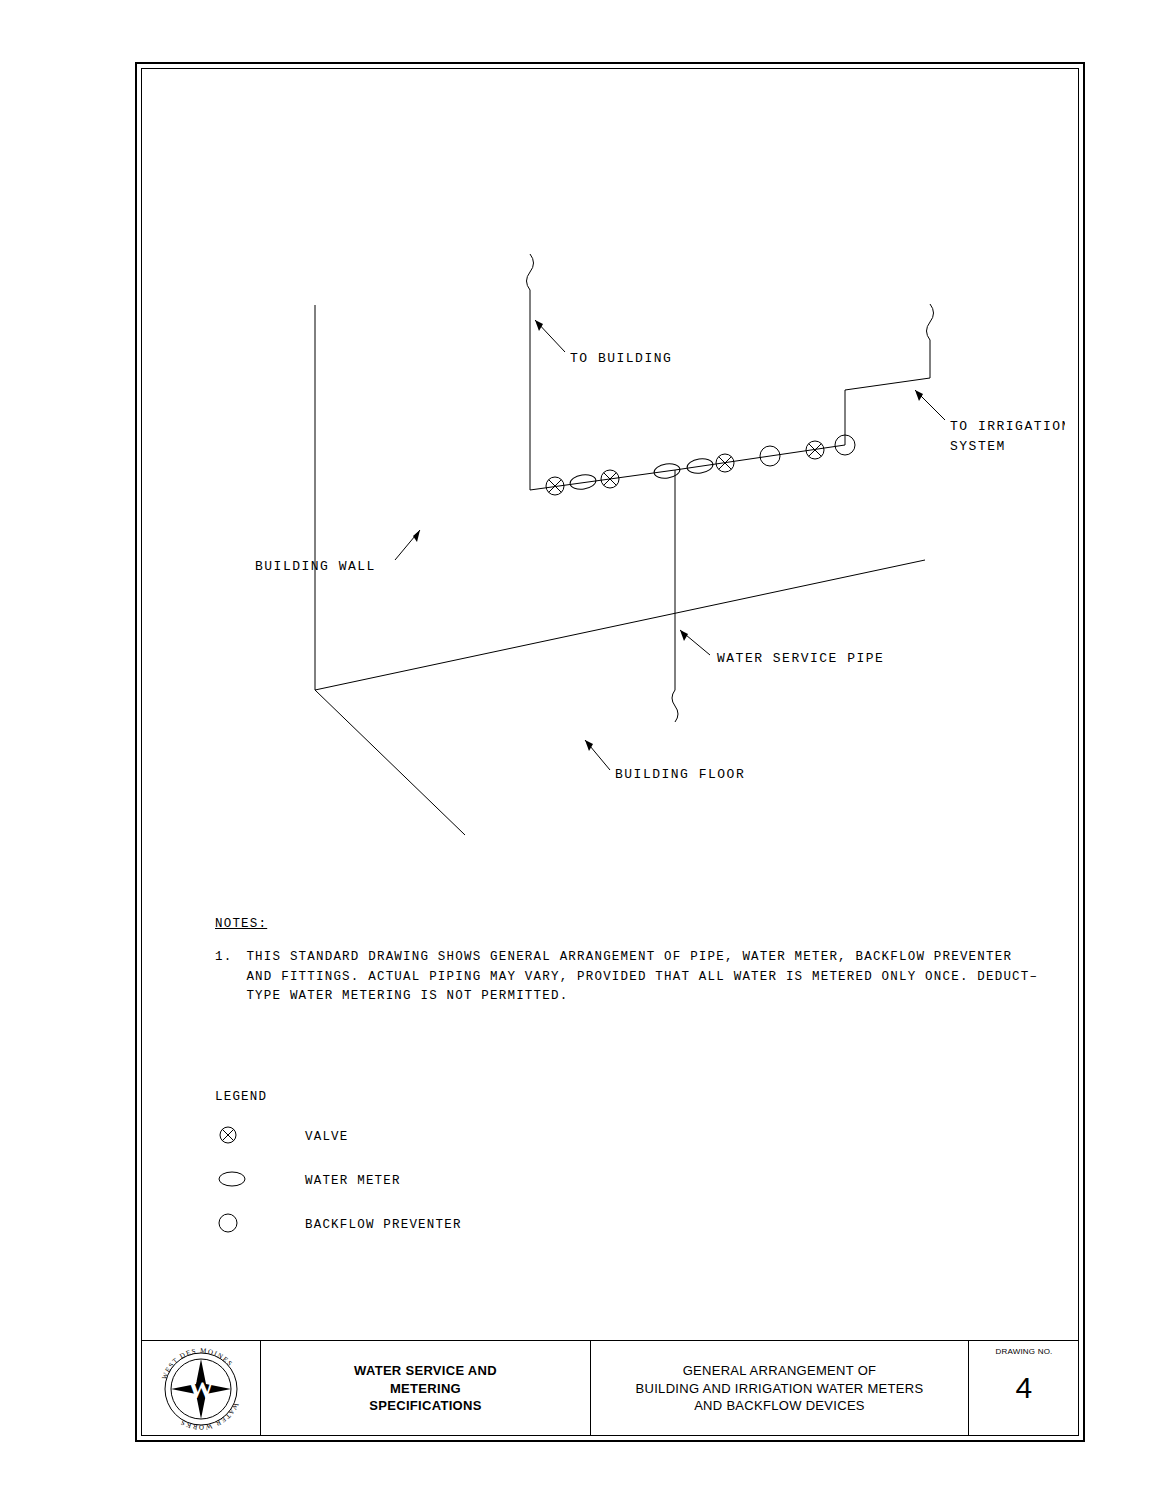TO BUILDING TO IRRIGATION SYSTEM BUILDING WALL WATER SERVICE PIPE BUILDING FLOOR
NOTES:
1. THIS STANDARD DRAWING SHOWS GENERAL ARRANGEMENT OF PIPE, WATER METER, BACKFLOW PREVENTER AND FITTINGS. ACTUAL PIPING MAY VARY, PROVIDED THAT ALL WATER IS METERED ONLY ONCE. DEDUCT–TYPE WATER METERING IS NOT PERMITTED.
LEGEND
| | VALVE |
| | WATER METER |
| | BACKFLOW PREVENTER |
W WEST DES MOINES WATER WORKS
WATER SERVICE AND
METERING
SPECIFICATIONS
GENERAL ARRANGEMENT OF
BUILDING AND IRRIGATION WATER METERS
AND BACKFLOW DEVICES
DRAWING NO.
4